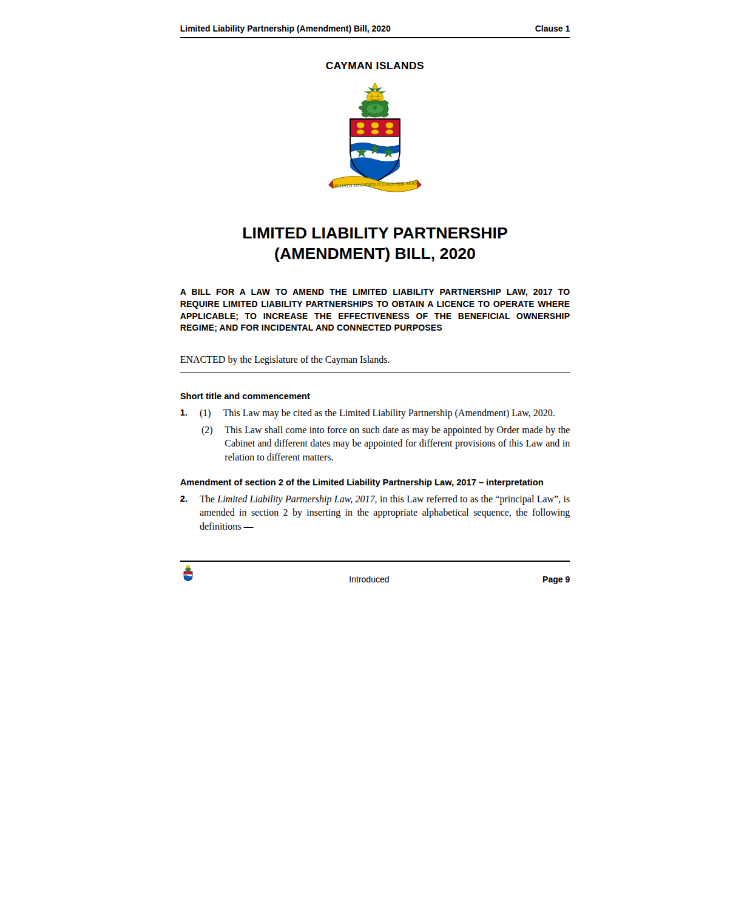Limited Liability Partnership (Amendment) Bill, 2020
Clause 1
CAYMAN ISLANDS
HE HATH FOUNDED IT UPON THE SEAS
LIMITED LIABILITY PARTNERSHIP
(AMENDMENT) BILL, 2020
A BILL FOR A LAW TO AMEND THE LIMITED LIABILITY PARTNERSHIP LAW, 2017 TO REQUIRE LIMITED LIABILITY PARTNERSHIPS TO OBTAIN A LICENCE TO OPERATE WHERE APPLICABLE; TO INCREASE THE EFFECTIVENESS OF THE BENEFICIAL OWNERSHIP REGIME; AND FOR INCIDENTAL AND CONNECTED PURPOSES
ENACTED by the Legislature of the Cayman Islands.
Short title and commencement
1.
(1)
This Law may be cited as the Limited Liability Partnership (Amendment) Law, 2020.
(2)
This Law shall come into force on such date as may be appointed by Order made by the Cabinet and different dates may be appointed for different provisions of this Law and in relation to different matters.
Amendment of section 2 of the Limited Liability Partnership Law, 2017 – interpretation
2.
The Limited Liability Partnership Law, 2017, in this Law referred to as the “principal Law”, is amended in section 2 by inserting in the appropriate alphabetical sequence, the following definitions —
Introduced
Page 9